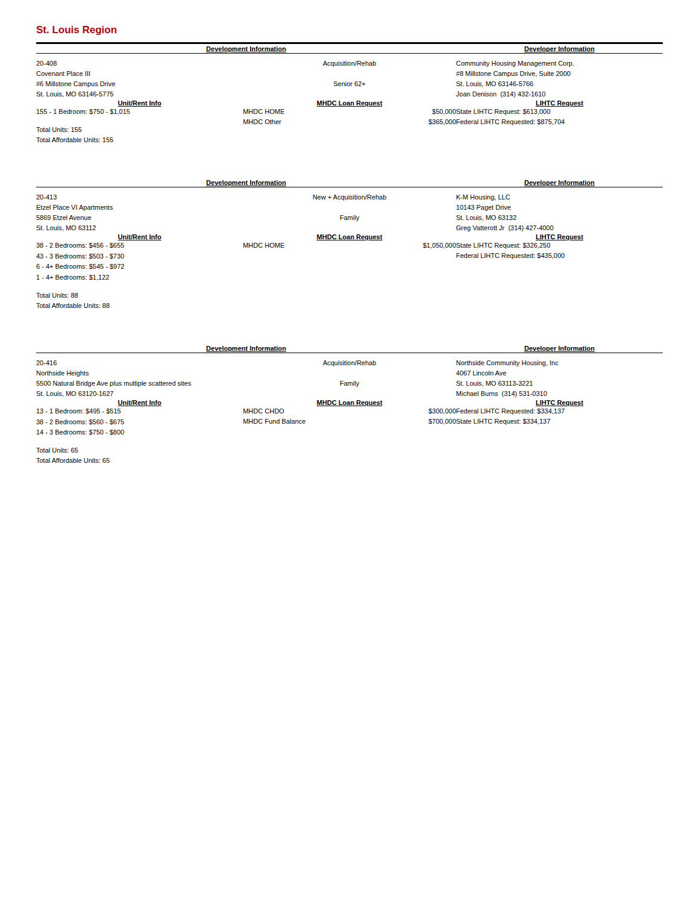St. Louis Region
| Development Information | Developer Information |
| 20-408 Covenant Place III #6 Millstone Campus Drive St. Louis, MO 63146-5775 | Acquisition/Rehab Senior 62+ | Community Housing Management Corp. #8 Millstone Campus Drive, Suite 2000 St. Louis, MO 63146-5766 Joan Denison (314) 432-1610 |
| Unit/Rent Info | MHDC Loan Request | LIHTC Request |
| 155 - 1 Bedroom: $750 - $1,015 Total Units: 155 Total Affordable Units: 155 | / MHDC HOME / $50,000 / / MHDC Other / $365,000 / | State LIHTC Request: $613,000 Federal LIHTC Requested: $875,704 |
| Development Information | Developer Information |
| 20-413 Etzel Place VI Apartments 5869 Etzel Avenue St. Louis, MO 63112 | New + Acquisition/Rehab Family | K-M Housing, LLC 10143 Paget Drive St. Louis, MO 63132 Greg Vatterott Jr (314) 427-4000 |
| Unit/Rent Info | MHDC Loan Request | LIHTC Request |
| 38 - 2 Bedrooms: $456 - $655 43 - 3 Bedrooms: $503 - $730 6 - 4+ Bedrooms: $545 - $972 1 - 4+ Bedrooms: $1,122 Total Units: 88 Total Affordable Units: 88 | / MHDC HOME / $1,050,000 / | State LIHTC Request: $326,250 Federal LIHTC Requested: $435,000 |
| Development Information | Developer Information |
| 20-416 Northside Heights 5500 Natural Bridge Ave plus multiple scattered sites St. Louis, MO 63120-1627 | Acquisition/Rehab Family | Northside Community Housing, Inc 4067 Lincoln Ave St. Louis, MO 63113-3221 Michael Burns (314) 531-0310 |
| Unit/Rent Info | MHDC Loan Request | LIHTC Request |
| 13 - 1 Bedroom: $495 - $515 38 - 2 Bedrooms: $560 - $675 14 - 3 Bedrooms: $750 - $800 Total Units: 65 Total Affordable Units: 65 | / MHDC CHDO / $300,000 / / MHDC Fund Balance / $700,000 / | Federal LIHTC Requested: $334,137 State LIHTC Request: $334,137 |